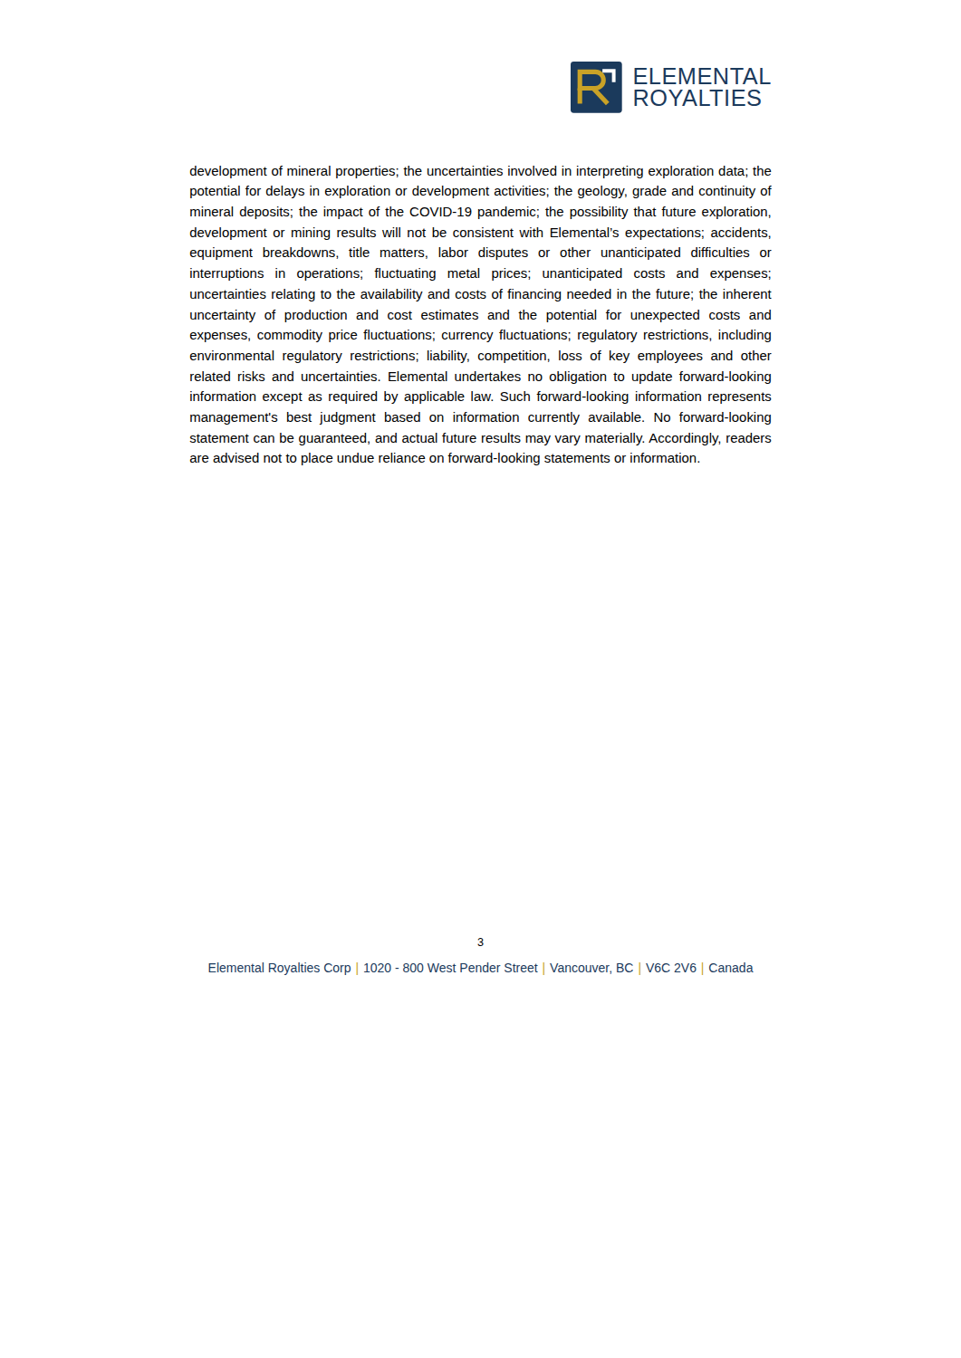ELEMENTAL ROYALTIES
development of mineral properties; the uncertainties involved in interpreting exploration data; the potential for delays in exploration or development activities; the geology, grade and continuity of mineral deposits; the impact of the COVID-19 pandemic; the possibility that future exploration, development or mining results will not be consistent with Elemental’s expectations; accidents, equipment breakdowns, title matters, labor disputes or other unanticipated difficulties or interruptions in operations; fluctuating metal prices; unanticipated costs and expenses; uncertainties relating to the availability and costs of financing needed in the future; the inherent uncertainty of production and cost estimates and the potential for unexpected costs and expenses, commodity price fluctuations; currency fluctuations; regulatory restrictions, including environmental regulatory restrictions; liability, competition, loss of key employees and other related risks and uncertainties. Elemental undertakes no obligation to update forward-looking information except as required by applicable law. Such forward-looking information represents management's best judgment based on information currently available. No forward-looking statement can be guaranteed, and actual future results may vary materially. Accordingly, readers are advised not to place undue reliance on forward-looking statements or information.
3
Elemental Royalties Corp | 1020 - 800 West Pender Street | Vancouver, BC | V6C 2V6 | Canada